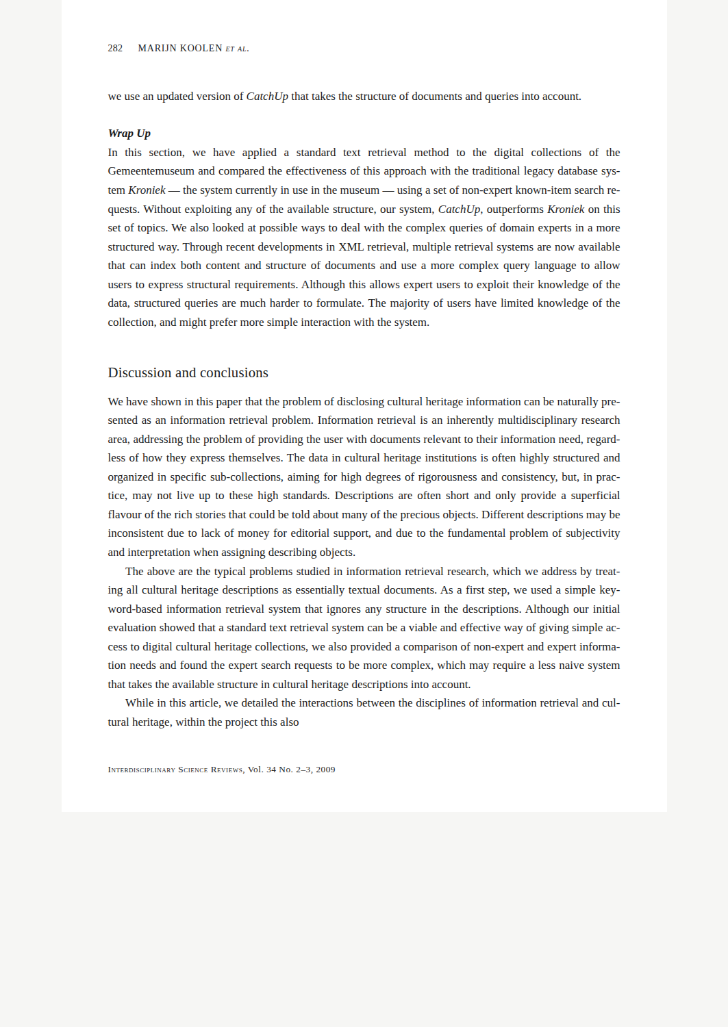282 MARIJN KOOLEN et al.
we use an updated version of CatchUp that takes the structure of documents and queries into account.
Wrap Up
In this section, we have applied a standard text retrieval method to the digital collections of the Gemeentemuseum and compared the effectiveness of this approach with the traditional legacy database system Kroniek — the system currently in use in the museum — using a set of non-expert known-item search requests. Without exploiting any of the available structure, our system, CatchUp, outperforms Kroniek on this set of topics. We also looked at possible ways to deal with the complex queries of domain experts in a more structured way. Through recent developments in XML retrieval, multiple retrieval systems are now available that can index both content and structure of documents and use a more complex query language to allow users to express structural requirements. Although this allows expert users to exploit their knowledge of the data, structured queries are much harder to formulate. The majority of users have limited knowledge of the collection, and might prefer more simple interaction with the system.
Discussion and conclusions
We have shown in this paper that the problem of disclosing cultural heritage information can be naturally presented as an information retrieval problem. Information retrieval is an inherently multidisciplinary research area, addressing the problem of providing the user with documents relevant to their information need, regardless of how they express themselves. The data in cultural heritage institutions is often highly structured and organized in specific sub-collections, aiming for high degrees of rigorousness and consistency, but, in practice, may not live up to these high standards. Descriptions are often short and only provide a superficial flavour of the rich stories that could be told about many of the precious objects. Different descriptions may be inconsistent due to lack of money for editorial support, and due to the fundamental problem of subjectivity and interpretation when assigning describing objects.
The above are the typical problems studied in information retrieval research, which we address by treating all cultural heritage descriptions as essentially textual documents. As a first step, we used a simple keyword-based information retrieval system that ignores any structure in the descriptions. Although our initial evaluation showed that a standard text retrieval system can be a viable and effective way of giving simple access to digital cultural heritage collections, we also provided a comparison of non-expert and expert information needs and found the expert search requests to be more complex, which may require a less naive system that takes the available structure in cultural heritage descriptions into account.
While in this article, we detailed the interactions between the disciplines of information retrieval and cultural heritage, within the project this also
Interdisciplinary Science Reviews, Vol. 34 No. 2–3, 2009